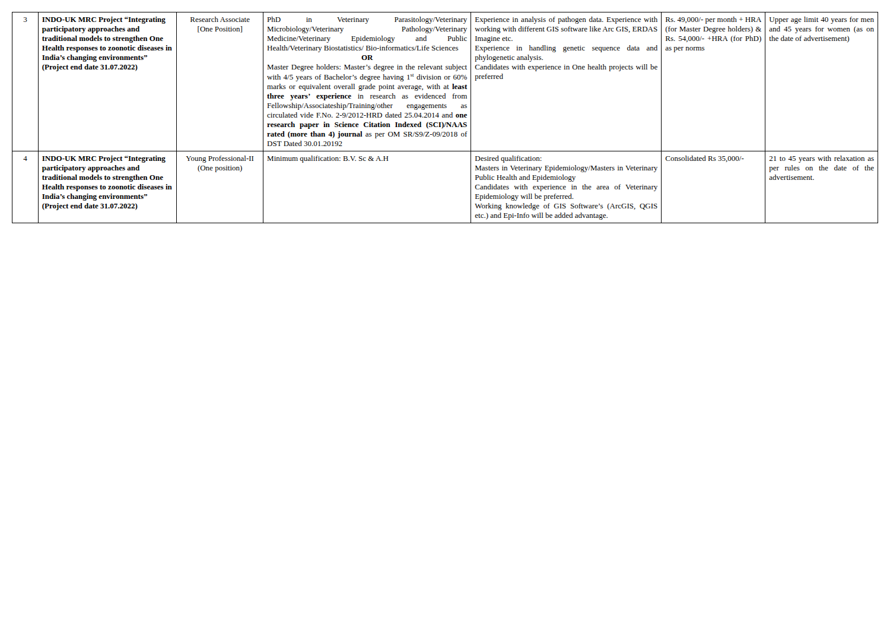| 3 | INDO-UK MRC Project “Integrating participatory approaches and traditional models to strengthen One Health responses to zoonotic diseases in India’s changing environments” (Project end date 31.07.2022) | Research Associate [One Position] | PhD in Veterinary Parasitology/Veterinary Microbiology/Veterinary Pathology/Veterinary Medicine/Veterinary Epidemiology and Public Health/Veterinary Biostatistics/ Bio-informatics/Life Sciences OR Master Degree holders: Master’s degree in the relevant subject with 4/5 years of Bachelor’s degree having 1 st division or 60% marks or equivalent overall grade point average, with at least three years’ experience in research as evidenced from Fellowship/Associateship/Training/other engagements as circulated vide F.No. 2-9/2012-HRD dated 25.04.2014 and one research paper in Science Citation Indexed (SCI)/NAAS rated (more than 4) journal as per OM SR/S9/Z-09/2018 of DST Dated 30.01.20192 | Experience in analysis of pathogen data. Experience with working with different GIS software like Arc GIS, ERDAS Imagine etc. Experience in handling genetic sequence data and phylogenetic analysis. Candidates with experience in One health projects will be preferred | Rs. 49,000/- per month + HRA (for Master Degree holders) & Rs. 54,000/- +HRA (for PhD) as per norms | Upper age limit 40 years for men and 45 years for women (as on the date of advertisement) |
| 4 | INDO-UK MRC Project “Integrating participatory approaches and traditional models to strengthen One Health responses to zoonotic diseases in India’s changing environments” (Project end date 31.07.2022) | Young Professional-II (One position) | Minimum qualification: B.V. Sc & A.H | Desired qualification: Masters in Veterinary Epidemiology/Masters in Veterinary Public Health and Epidemiology Candidates with experience in the area of Veterinary Epidemiology will be preferred. Working knowledge of GIS Software’s (ArcGIS, QGIS etc.) and Epi-Info will be added advantage. | Consolidated Rs 35,000/- | 21 to 45 years with relaxation as per rules on the date of the advertisement. |